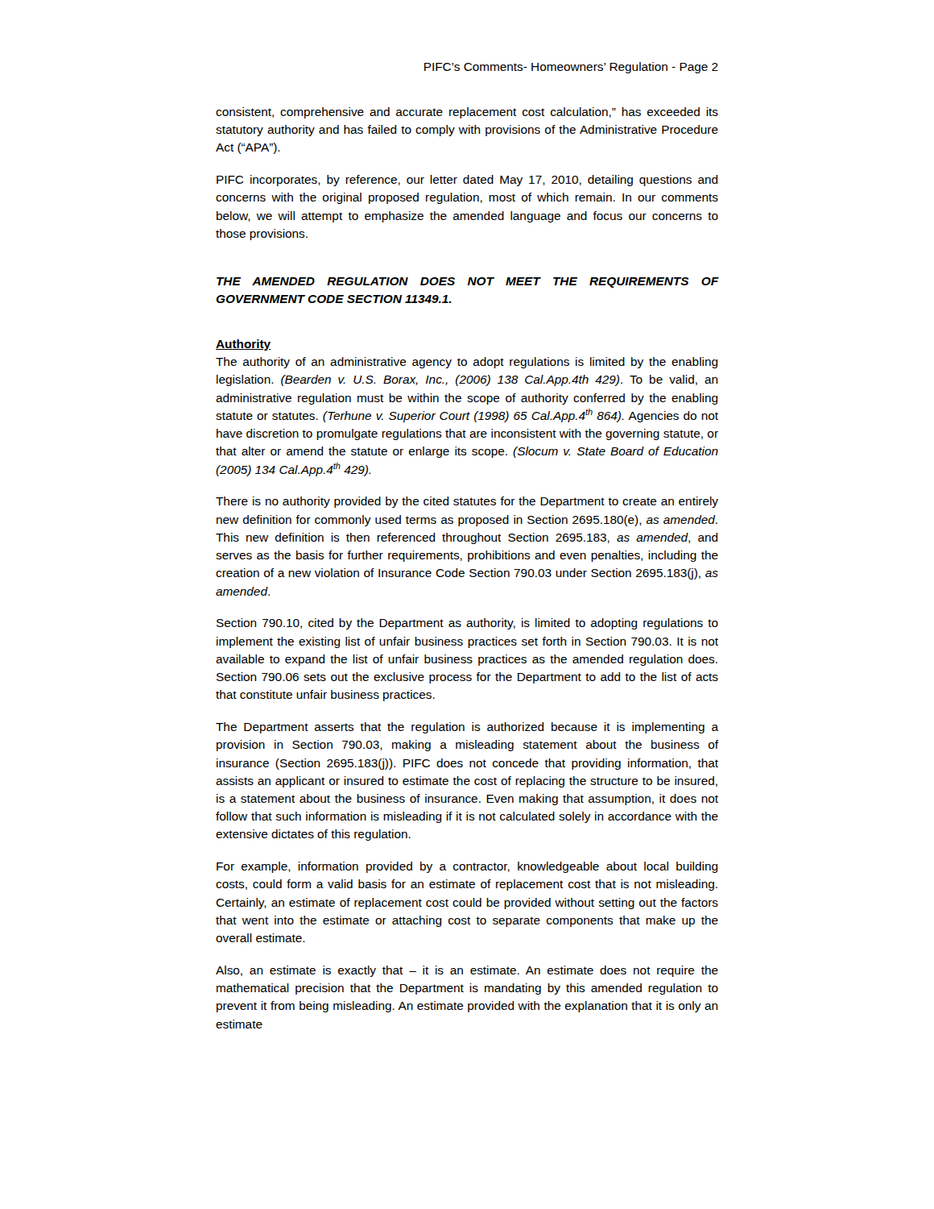PIFC’s Comments- Homeowners’ Regulation - Page 2
consistent, comprehensive and accurate replacement cost calculation,” has exceeded its statutory authority and has failed to comply with provisions of the Administrative Procedure Act (“APA”).
PIFC incorporates, by reference, our letter dated May 17, 2010, detailing questions and concerns with the original proposed regulation, most of which remain. In our comments below, we will attempt to emphasize the amended language and focus our concerns to those provisions.
THE AMENDED REGULATION DOES NOT MEET THE REQUIREMENTS OF GOVERNMENT CODE SECTION 11349.1.
Authority
The authority of an administrative agency to adopt regulations is limited by the enabling legislation. (Bearden v. U.S. Borax, Inc., (2006) 138 Cal.App.4th 429). To be valid, an administrative regulation must be within the scope of authority conferred by the enabling statute or statutes. (Terhune v. Superior Court (1998) 65 Cal.App.4th 864). Agencies do not have discretion to promulgate regulations that are inconsistent with the governing statute, or that alter or amend the statute or enlarge its scope. (Slocum v. State Board of Education (2005) 134 Cal.App.4th 429).
There is no authority provided by the cited statutes for the Department to create an entirely new definition for commonly used terms as proposed in Section 2695.180(e), as amended. This new definition is then referenced throughout Section 2695.183, as amended, and serves as the basis for further requirements, prohibitions and even penalties, including the creation of a new violation of Insurance Code Section 790.03 under Section 2695.183(j), as amended.
Section 790.10, cited by the Department as authority, is limited to adopting regulations to implement the existing list of unfair business practices set forth in Section 790.03. It is not available to expand the list of unfair business practices as the amended regulation does. Section 790.06 sets out the exclusive process for the Department to add to the list of acts that constitute unfair business practices.
The Department asserts that the regulation is authorized because it is implementing a provision in Section 790.03, making a misleading statement about the business of insurance (Section 2695.183(j)). PIFC does not concede that providing information, that assists an applicant or insured to estimate the cost of replacing the structure to be insured, is a statement about the business of insurance. Even making that assumption, it does not follow that such information is misleading if it is not calculated solely in accordance with the extensive dictates of this regulation.
For example, information provided by a contractor, knowledgeable about local building costs, could form a valid basis for an estimate of replacement cost that is not misleading. Certainly, an estimate of replacement cost could be provided without setting out the factors that went into the estimate or attaching cost to separate components that make up the overall estimate.
Also, an estimate is exactly that – it is an estimate. An estimate does not require the mathematical precision that the Department is mandating by this amended regulation to prevent it from being misleading. An estimate provided with the explanation that it is only an estimate